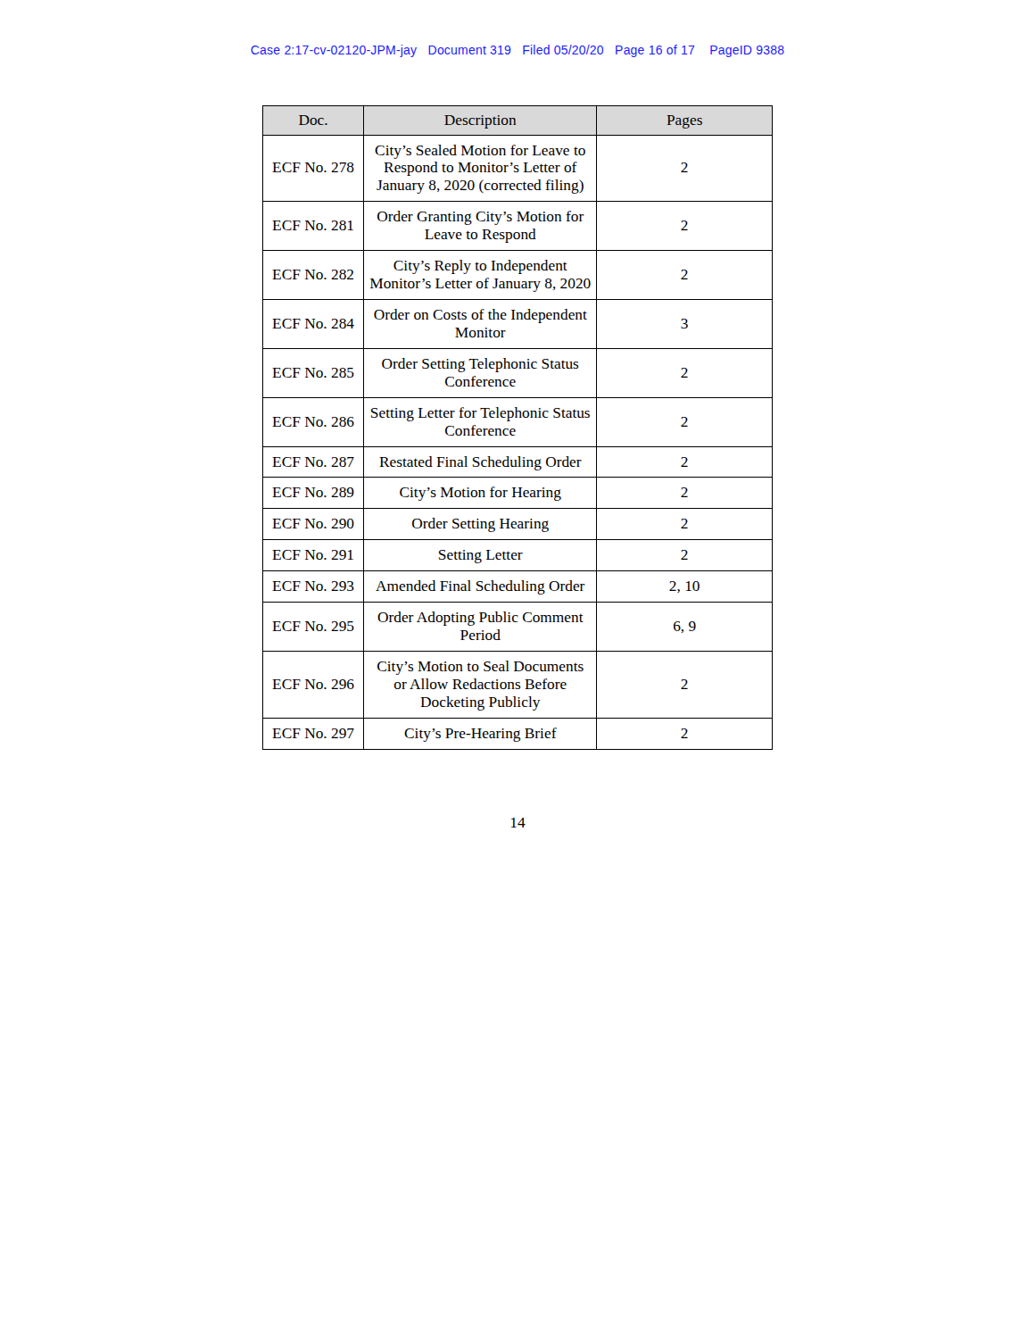Case 2:17-cv-02120-JPM-jay Document 319 Filed 05/20/20 Page 16 of 17 PageID 9388
| Doc. | Description | Pages |
| --- | --- | --- |
| ECF No. 278 | City’s Sealed Motion for Leave to Respond to Monitor’s Letter of January 8, 2020 (corrected filing) | 2 |
| ECF No. 281 | Order Granting City’s Motion for Leave to Respond | 2 |
| ECF No. 282 | City’s Reply to Independent Monitor’s Letter of January 8, 2020 | 2 |
| ECF No. 284 | Order on Costs of the Independent Monitor | 3 |
| ECF No. 285 | Order Setting Telephonic Status Conference | 2 |
| ECF No. 286 | Setting Letter for Telephonic Status Conference | 2 |
| ECF No. 287 | Restated Final Scheduling Order | 2 |
| ECF No. 289 | City’s Motion for Hearing | 2 |
| ECF No. 290 | Order Setting Hearing | 2 |
| ECF No. 291 | Setting Letter | 2 |
| ECF No. 293 | Amended Final Scheduling Order | 2, 10 |
| ECF No. 295 | Order Adopting Public Comment Period | 6, 9 |
| ECF No. 296 | City’s Motion to Seal Documents or Allow Redactions Before Docketing Publicly | 2 |
| ECF No. 297 | City’s Pre-Hearing Brief | 2 |
14